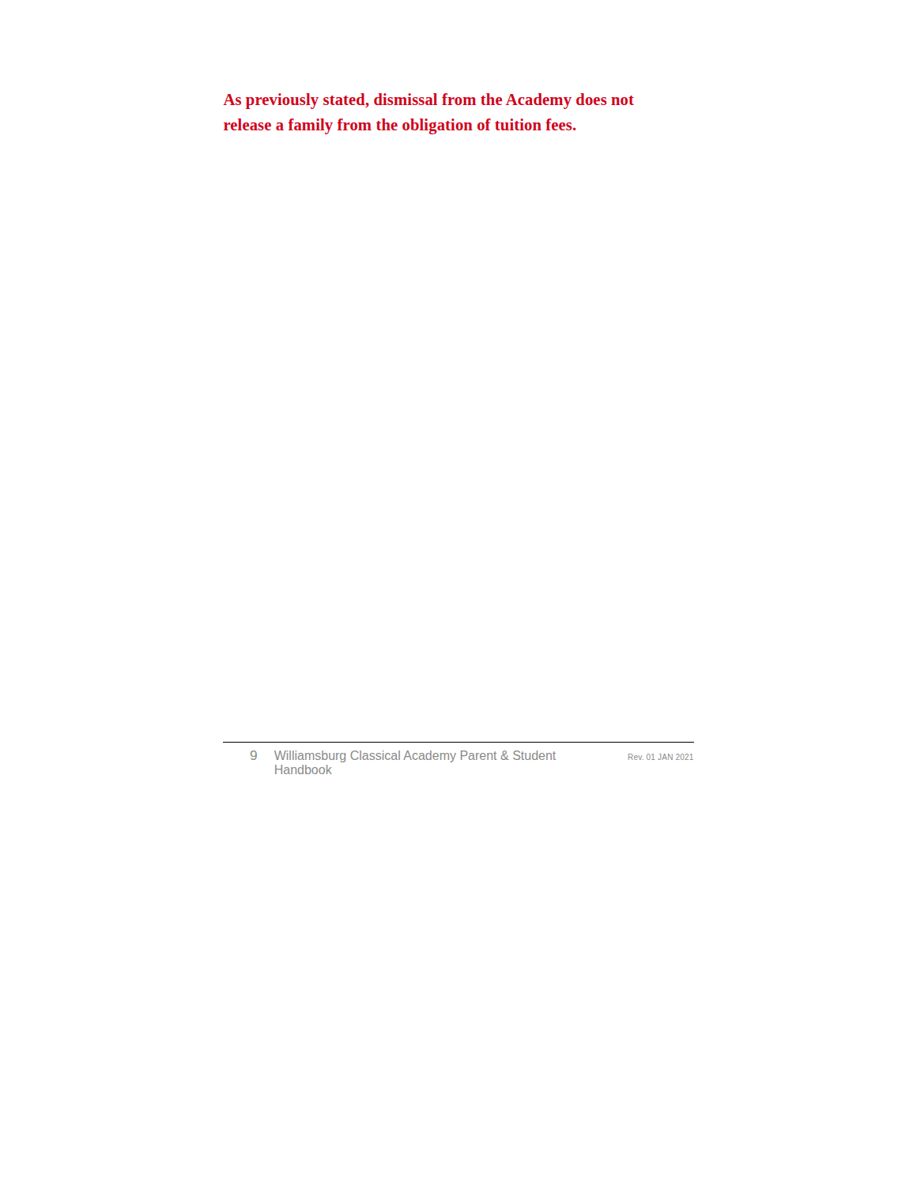As previously stated, dismissal from the Academy does not release a family from the obligation of tuition fees.
9 Williamsburg Classical Academy Parent & Student Handbook Rev. 01 JAN 2021